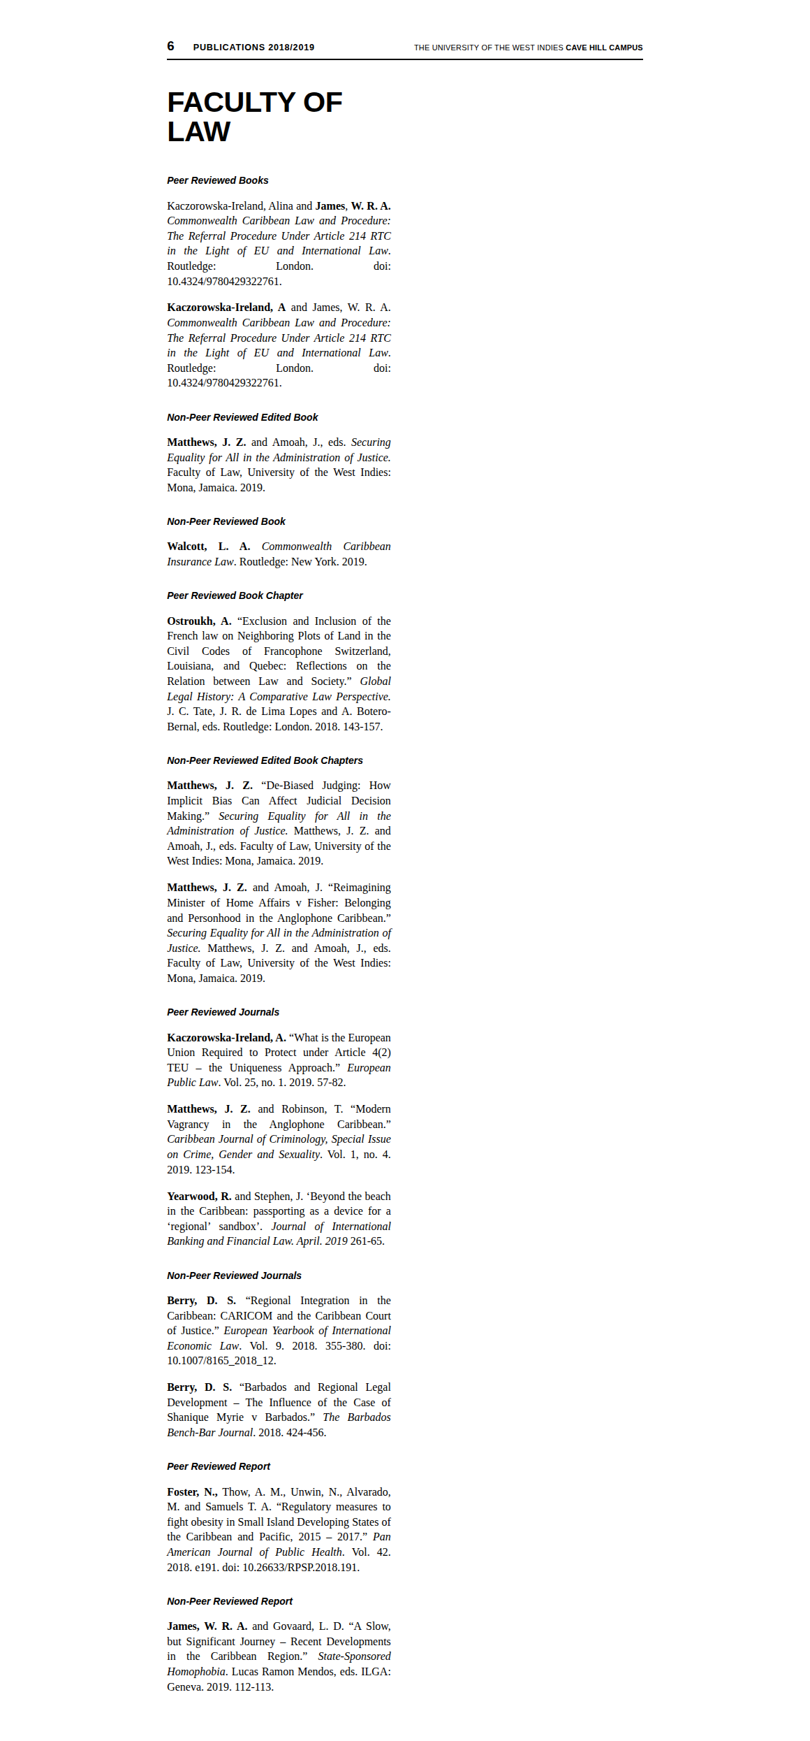6 PUBLICATIONS 2018/2019
THE UNIVERSITY OF THE WEST INDIES CAVE HILL CAMPUS
FACULTY OF LAW
Peer Reviewed Books
Kaczorowska-Ireland, Alina and James, W. R. A. Commonwealth Caribbean Law and Procedure: The Referral Procedure Under Article 214 RTC in the Light of EU and International Law. Routledge: London. doi: 10.4324/9780429322761.
Kaczorowska-Ireland, A and James, W. R. A. Commonwealth Caribbean Law and Procedure: The Referral Procedure Under Article 214 RTC in the Light of EU and International Law. Routledge: London. doi: 10.4324/9780429322761.
Non-Peer Reviewed Edited Book
Matthews, J. Z. and Amoah, J., eds. Securing Equality for All in the Administration of Justice. Faculty of Law, University of the West Indies: Mona, Jamaica. 2019.
Non-Peer Reviewed Book
Walcott, L. A. Commonwealth Caribbean Insurance Law. Routledge: New York. 2019.
Peer Reviewed Book Chapter
Ostroukh, A. “Exclusion and Inclusion of the French law on Neighboring Plots of Land in the Civil Codes of Francophone Switzerland, Louisiana, and Quebec: Reflections on the Relation between Law and Society.” Global Legal History: A Comparative Law Perspective. J. C. Tate, J. R. de Lima Lopes and A. Botero-Bernal, eds. Routledge: London. 2018. 143-157.
Non-Peer Reviewed Edited Book Chapters
Matthews, J. Z. “De-Biased Judging: How Implicit Bias Can Affect Judicial Decision Making.” Securing Equality for All in the Administration of Justice. Matthews, J. Z. and Amoah, J., eds. Faculty of Law, University of the West Indies: Mona, Jamaica. 2019.
Matthews, J. Z. and Amoah, J. “Reimagining Minister of Home Affairs v Fisher: Belonging and Personhood in the Anglophone Caribbean.” Securing Equality for All in the Administration of Justice. Matthews, J. Z. and Amoah, J., eds. Faculty of Law, University of the West Indies: Mona, Jamaica. 2019.
Peer Reviewed Journals
Kaczorowska-Ireland, A. “What is the European Union Required to Protect under Article 4(2) TEU – the Uniqueness Approach.” European Public Law. Vol. 25, no. 1. 2019. 57-82.
Matthews, J. Z. and Robinson, T. “Modern Vagrancy in the Anglophone Caribbean.” Caribbean Journal of Criminology, Special Issue on Crime, Gender and Sexuality. Vol. 1, no. 4. 2019. 123-154.
Yearwood, R. and Stephen, J. ‘Beyond the beach in the Caribbean: passporting as a device for a ‘regional’ sandbox’. Journal of International Banking and Financial Law. April. 2019 261-65.
Non-Peer Reviewed Journals
Berry, D. S. “Regional Integration in the Caribbean: CARICOM and the Caribbean Court of Justice.” European Yearbook of International Economic Law. Vol. 9. 2018. 355-380. doi: 10.1007/8165_2018_12.
Berry, D. S. “Barbados and Regional Legal Development – The Influence of the Case of Shanique Myrie v Barbados.” The Barbados Bench-Bar Journal. 2018. 424-456.
Peer Reviewed Report
Foster, N., Thow, A. M., Unwin, N., Alvarado, M. and Samuels T. A. “Regulatory measures to fight obesity in Small Island Developing States of the Caribbean and Pacific, 2015 – 2017.” Pan American Journal of Public Health. Vol. 42. 2018. e191. doi: 10.26633/RPSP.2018.191.
Non-Peer Reviewed Report
James, W. R. A. and Govaard, L. D. “A Slow, but Significant Journey – Recent Developments in the Caribbean Region.” State-Sponsored Homophobia. Lucas Ramon Mendos, eds. ILGA: Geneva. 2019. 112-113.